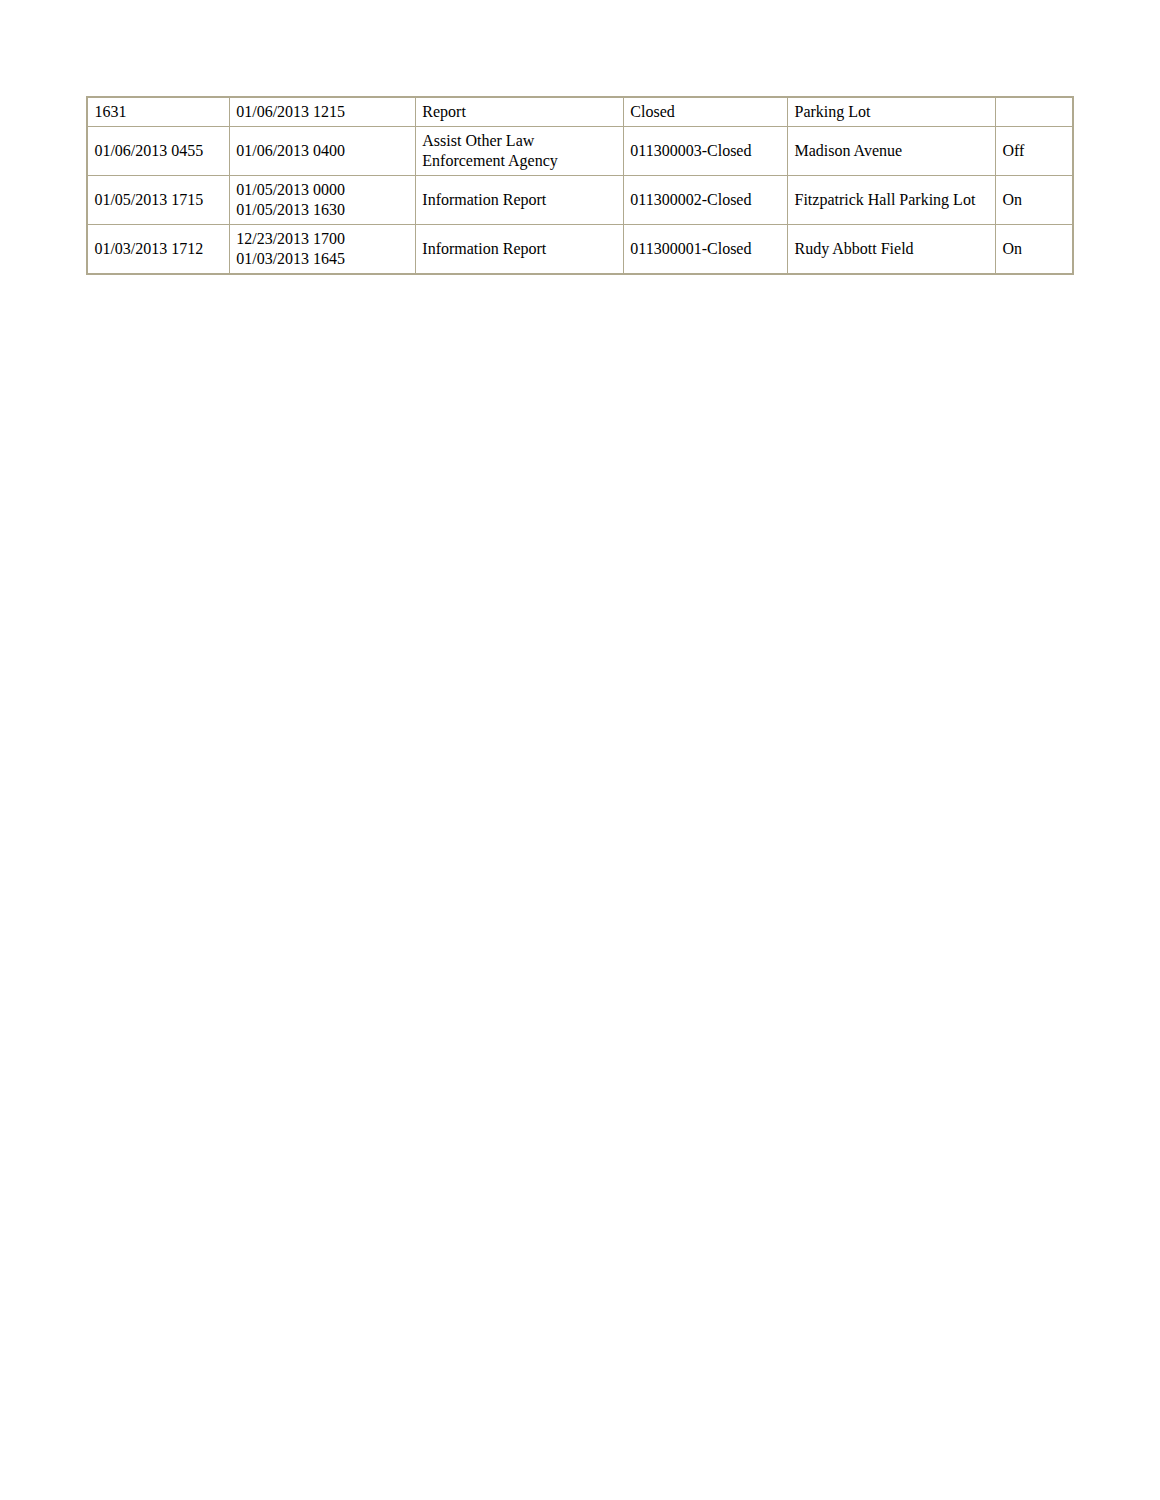| 1631 | 01/06/2013 1215 | Report | Closed | Parking Lot | |
| 01/06/2013 0455 | 01/06/2013 0400 | Assist Other Law Enforcement Agency | 011300003-Closed | Madison Avenue | Off |
| 01/05/2013 1715 | 01/05/2013 0000 01/05/2013 1630 | Information Report | 011300002-Closed | Fitzpatrick Hall Parking Lot | On |
| 01/03/2013 1712 | 12/23/2013 1700 01/03/2013 1645 | Information Report | 011300001-Closed | Rudy Abbott Field | On |